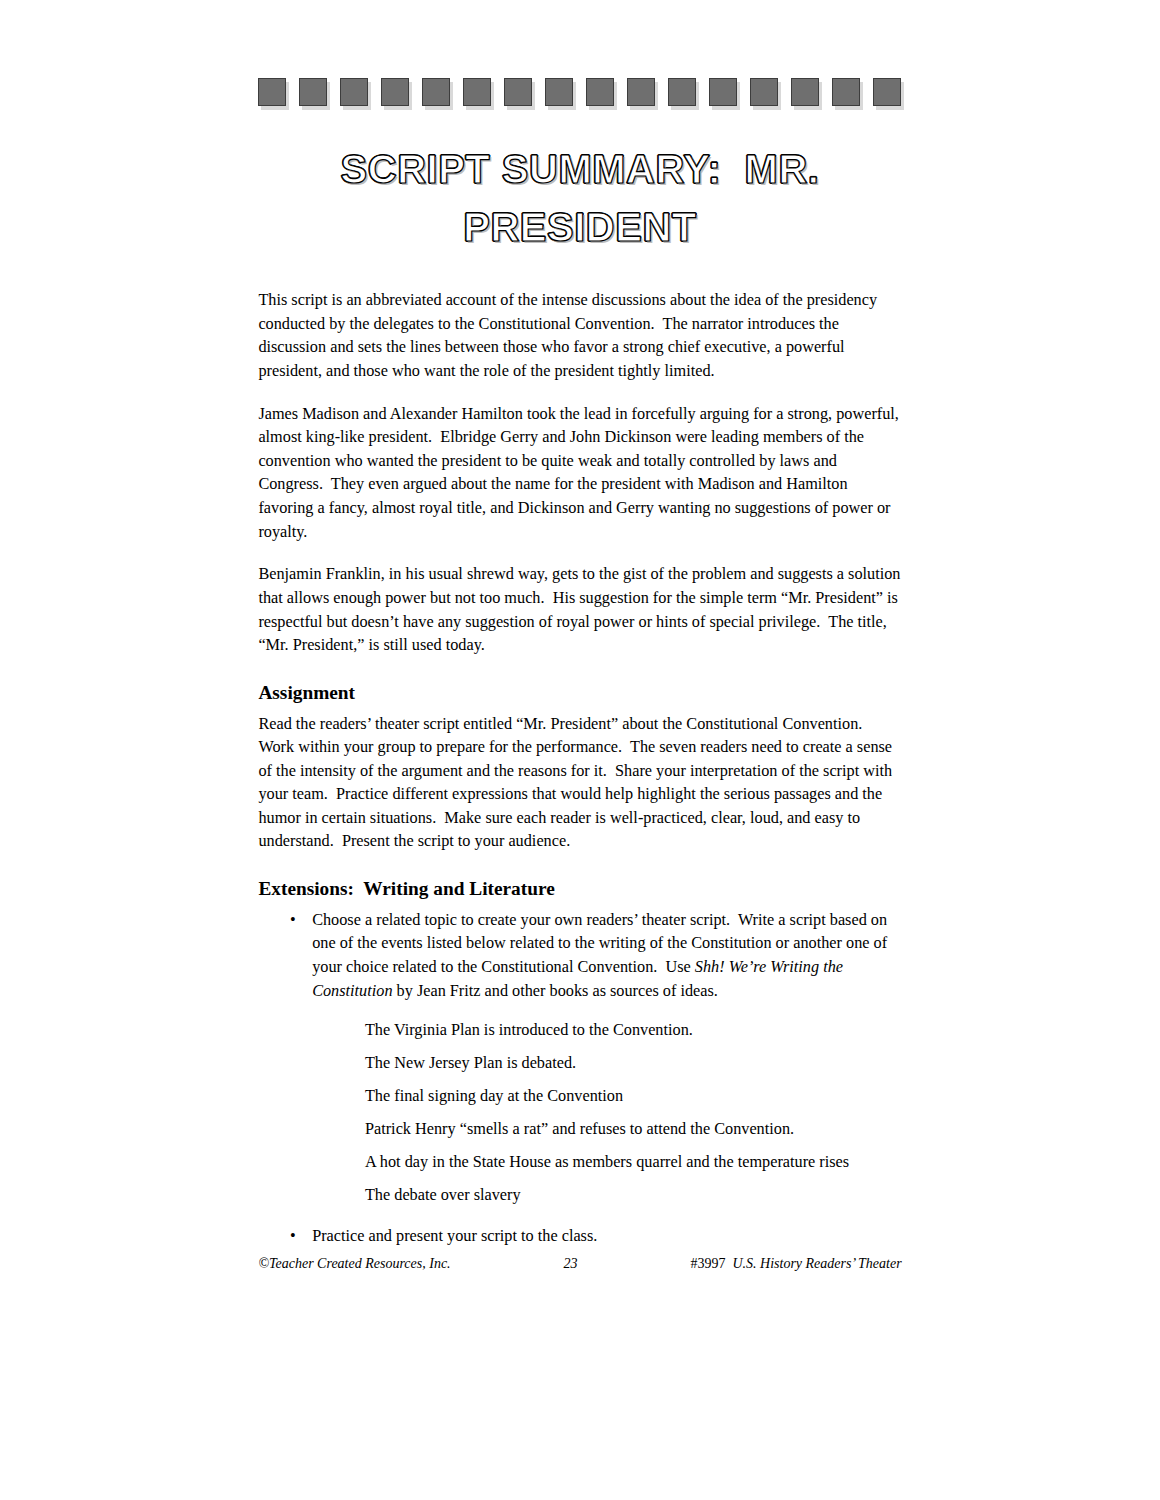Script Summary: Mr. President
This script is an abbreviated account of the intense discussions about the idea of the presidency conducted by the delegates to the Constitutional Convention. The narrator introduces the discussion and sets the lines between those who favor a strong chief executive, a powerful president, and those who want the role of the president tightly limited.
James Madison and Alexander Hamilton took the lead in forcefully arguing for a strong, powerful, almost king-like president. Elbridge Gerry and John Dickinson were leading members of the convention who wanted the president to be quite weak and totally controlled by laws and Congress. They even argued about the name for the president with Madison and Hamilton favoring a fancy, almost royal title, and Dickinson and Gerry wanting no suggestions of power or royalty.
Benjamin Franklin, in his usual shrewd way, gets to the gist of the problem and suggests a solution that allows enough power but not too much. His suggestion for the simple term “Mr. President” is respectful but doesn’t have any suggestion of royal power or hints of special privilege. The title, “Mr. President,” is still used today.
Assignment
Read the readers’ theater script entitled “Mr. President” about the Constitutional Convention. Work within your group to prepare for the performance. The seven readers need to create a sense of the intensity of the argument and the reasons for it. Share your interpretation of the script with your team. Practice different expressions that would help highlight the serious passages and the humor in certain situations. Make sure each reader is well-practiced, clear, loud, and easy to understand. Present the script to your audience.
Extensions: Writing and Literature
Choose a related topic to create your own readers’ theater script. Write a script based on one of the events listed below related to the writing of the Constitution or another one of your choice related to the Constitutional Convention. Use Shh! We’re Writing the Constitution by Jean Fritz and other books as sources of ideas.
The Virginia Plan is introduced to the Convention.
The New Jersey Plan is debated.
The final signing day at the Convention
Patrick Henry “smells a rat” and refuses to attend the Convention.
A hot day in the State House as members quarrel and the temperature rises
The debate over slavery
Practice and present your script to the class.
©Teacher Created Resources, Inc. 23 #3997 U.S. History Readers’ Theater